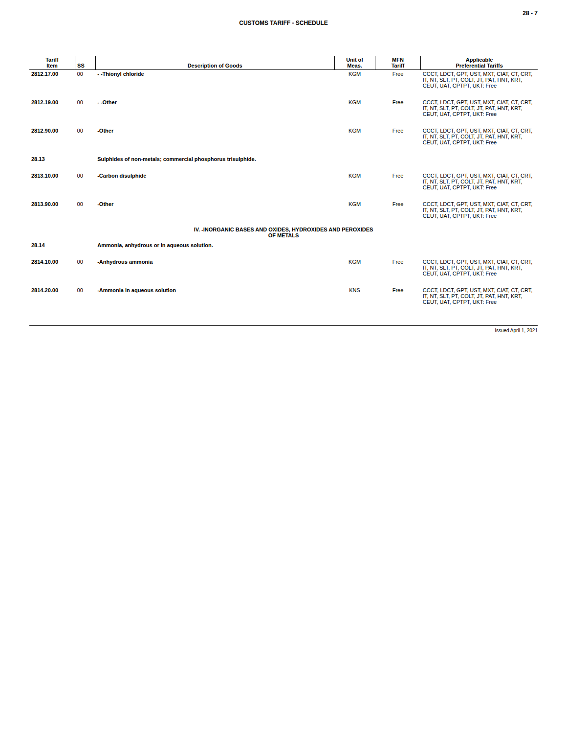28 - 7 CUSTOMS TARIFF - SCHEDULE
| Tariff Item | SS | Description of Goods | Unit of Meas. | MFN Tariff | Applicable Preferential Tariffs |
| --- | --- | --- | --- | --- | --- |
| 2812.17.00 | 00 | - -Thionyl chloride | KGM | Free | CCCT, LDCT, GPT, UST, MXT, CIAT, CT, CRT, IT, NT, SLT, PT, COLT, JT, PAT, HNT, KRT, CEUT, UAT, CPTPT, UKT: Free |
| 2812.19.00 | 00 | - -Other | KGM | Free | CCCT, LDCT, GPT, UST, MXT, CIAT, CT, CRT, IT, NT, SLT, PT, COLT, JT, PAT, HNT, KRT, CEUT, UAT, CPTPT, UKT: Free |
| 2812.90.00 | 00 | -Other | KGM | Free | CCCT, LDCT, GPT, UST, MXT, CIAT, CT, CRT, IT, NT, SLT, PT, COLT, JT, PAT, HNT, KRT, CEUT, UAT, CPTPT, UKT: Free |
| 28.13 | | Sulphides of non-metals; commercial phosphorus trisulphide. | | | |
| 2813.10.00 | 00 | -Carbon disulphide | KGM | Free | CCCT, LDCT, GPT, UST, MXT, CIAT, CT, CRT, IT, NT, SLT, PT, COLT, JT, PAT, HNT, KRT, CEUT, UAT, CPTPT, UKT: Free |
| 2813.90.00 | 00 | -Other | KGM | Free | CCCT, LDCT, GPT, UST, MXT, CIAT, CT, CRT, IT, NT, SLT, PT, COLT, JT, PAT, HNT, KRT, CEUT, UAT, CPTPT, UKT: Free |
| IV. -INORGANIC BASES AND OXIDES, HYDROXIDES AND PEROXIDES OF METALS |
| 28.14 | | Ammonia, anhydrous or in aqueous solution. | | | |
| 2814.10.00 | 00 | -Anhydrous ammonia | KGM | Free | CCCT, LDCT, GPT, UST, MXT, CIAT, CT, CRT, IT, NT, SLT, PT, COLT, JT, PAT, HNT, KRT, CEUT, UAT, CPTPT, UKT: Free |
| 2814.20.00 | 00 | -Ammonia in aqueous solution | KNS | Free | CCCT, LDCT, GPT, UST, MXT, CIAT, CT, CRT, IT, NT, SLT, PT, COLT, JT, PAT, HNT, KRT, CEUT, UAT, CPTPT, UKT: Free |
Issued April 1, 2021